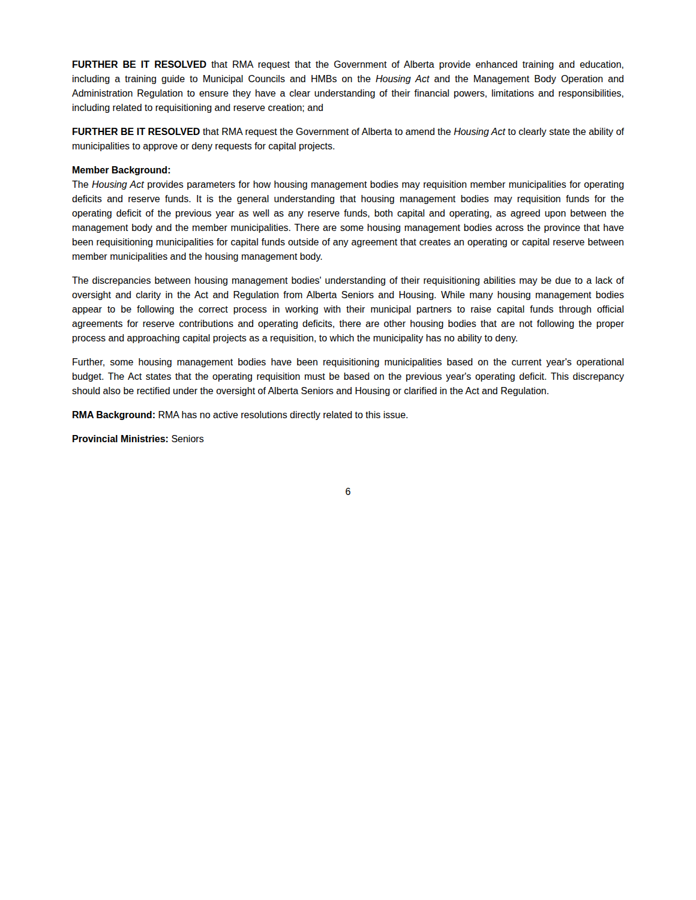FURTHER BE IT RESOLVED that RMA request that the Government of Alberta provide enhanced training and education, including a training guide to Municipal Councils and HMBs on the Housing Act and the Management Body Operation and Administration Regulation to ensure they have a clear understanding of their financial powers, limitations and responsibilities, including related to requisitioning and reserve creation; and
FURTHER BE IT RESOLVED that RMA request the Government of Alberta to amend the Housing Act to clearly state the ability of municipalities to approve or deny requests for capital projects.
Member Background:
The Housing Act provides parameters for how housing management bodies may requisition member municipalities for operating deficits and reserve funds. It is the general understanding that housing management bodies may requisition funds for the operating deficit of the previous year as well as any reserve funds, both capital and operating, as agreed upon between the management body and the member municipalities. There are some housing management bodies across the province that have been requisitioning municipalities for capital funds outside of any agreement that creates an operating or capital reserve between member municipalities and the housing management body.
The discrepancies between housing management bodies' understanding of their requisitioning abilities may be due to a lack of oversight and clarity in the Act and Regulation from Alberta Seniors and Housing. While many housing management bodies appear to be following the correct process in working with their municipal partners to raise capital funds through official agreements for reserve contributions and operating deficits, there are other housing bodies that are not following the proper process and approaching capital projects as a requisition, to which the municipality has no ability to deny.
Further, some housing management bodies have been requisitioning municipalities based on the current year's operational budget. The Act states that the operating requisition must be based on the previous year's operating deficit. This discrepancy should also be rectified under the oversight of Alberta Seniors and Housing or clarified in the Act and Regulation.
RMA Background: RMA has no active resolutions directly related to this issue.
Provincial Ministries: Seniors
6